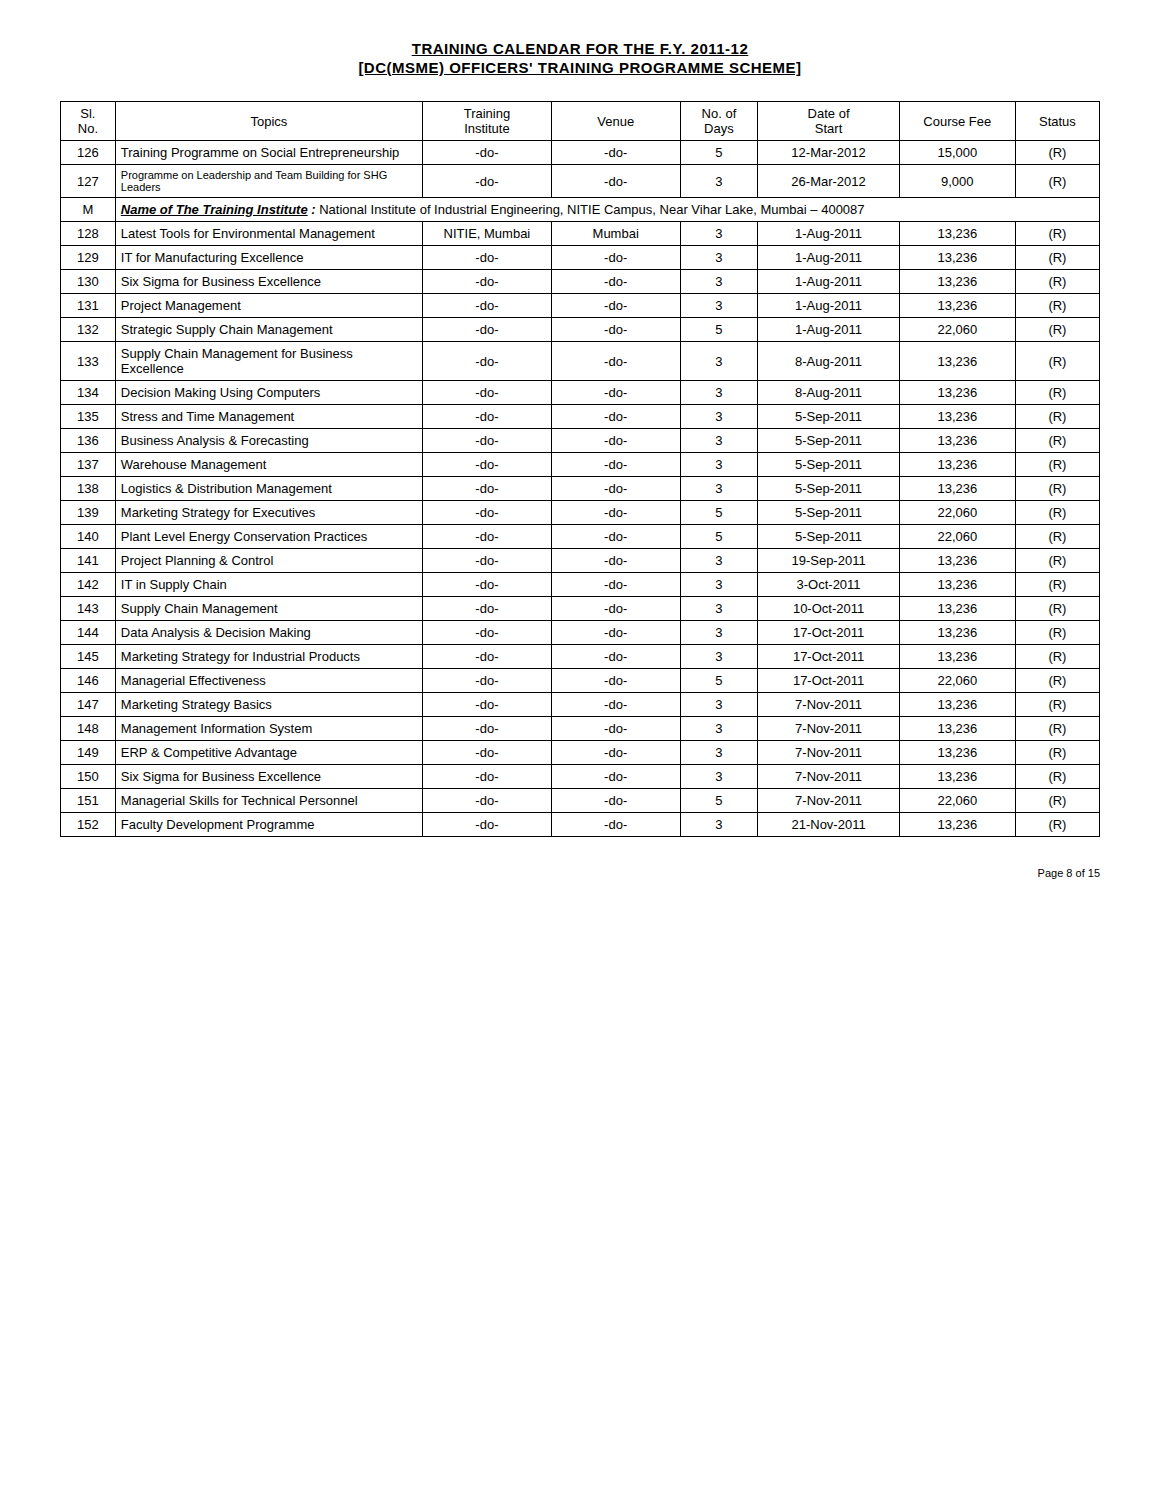TRAINING CALENDAR FOR THE F.Y. 2011-12
[DC(MSME) OFFICERS' TRAINING PROGRAMME SCHEME]
| Sl. No. | Topics | Training Institute | Venue | No. of Days | Date of Start | Course Fee | Status |
| --- | --- | --- | --- | --- | --- | --- | --- |
| 126 | Training Programme on Social Entrepreneurship | -do- | -do- | 5 | 12-Mar-2012 | 15,000 | (R) |
| 127 | Programme on Leadership and Team Building for SHG Leaders | -do- | -do- | 3 | 26-Mar-2012 | 9,000 | (R) |
| M | Name of The Training Institute : National Institute of Industrial Engineering, NITIE Campus, Near Vihar Lake, Mumbai – 400087 |
| 128 | Latest Tools for Environmental Management | NITIE, Mumbai | Mumbai | 3 | 1-Aug-2011 | 13,236 | (R) |
| 129 | IT for Manufacturing Excellence | -do- | -do- | 3 | 1-Aug-2011 | 13,236 | (R) |
| 130 | Six Sigma for Business Excellence | -do- | -do- | 3 | 1-Aug-2011 | 13,236 | (R) |
| 131 | Project Management | -do- | -do- | 3 | 1-Aug-2011 | 13,236 | (R) |
| 132 | Strategic Supply Chain Management | -do- | -do- | 5 | 1-Aug-2011 | 22,060 | (R) |
| 133 | Supply Chain Management for Business Excellence | -do- | -do- | 3 | 8-Aug-2011 | 13,236 | (R) |
| 134 | Decision Making Using Computers | -do- | -do- | 3 | 8-Aug-2011 | 13,236 | (R) |
| 135 | Stress and Time Management | -do- | -do- | 3 | 5-Sep-2011 | 13,236 | (R) |
| 136 | Business Analysis & Forecasting | -do- | -do- | 3 | 5-Sep-2011 | 13,236 | (R) |
| 137 | Warehouse Management | -do- | -do- | 3 | 5-Sep-2011 | 13,236 | (R) |
| 138 | Logistics & Distribution Management | -do- | -do- | 3 | 5-Sep-2011 | 13,236 | (R) |
| 139 | Marketing Strategy for Executives | -do- | -do- | 5 | 5-Sep-2011 | 22,060 | (R) |
| 140 | Plant Level Energy Conservation Practices | -do- | -do- | 5 | 5-Sep-2011 | 22,060 | (R) |
| 141 | Project Planning & Control | -do- | -do- | 3 | 19-Sep-2011 | 13,236 | (R) |
| 142 | IT in Supply Chain | -do- | -do- | 3 | 3-Oct-2011 | 13,236 | (R) |
| 143 | Supply Chain Management | -do- | -do- | 3 | 10-Oct-2011 | 13,236 | (R) |
| 144 | Data Analysis & Decision Making | -do- | -do- | 3 | 17-Oct-2011 | 13,236 | (R) |
| 145 | Marketing Strategy for Industrial Products | -do- | -do- | 3 | 17-Oct-2011 | 13,236 | (R) |
| 146 | Managerial Effectiveness | -do- | -do- | 5 | 17-Oct-2011 | 22,060 | (R) |
| 147 | Marketing Strategy Basics | -do- | -do- | 3 | 7-Nov-2011 | 13,236 | (R) |
| 148 | Management Information System | -do- | -do- | 3 | 7-Nov-2011 | 13,236 | (R) |
| 149 | ERP & Competitive Advantage | -do- | -do- | 3 | 7-Nov-2011 | 13,236 | (R) |
| 150 | Six Sigma for Business Excellence | -do- | -do- | 3 | 7-Nov-2011 | 13,236 | (R) |
| 151 | Managerial Skills for Technical Personnel | -do- | -do- | 5 | 7-Nov-2011 | 22,060 | (R) |
| 152 | Faculty Development Programme | -do- | -do- | 3 | 21-Nov-2011 | 13,236 | (R) |
Page 8 of 15